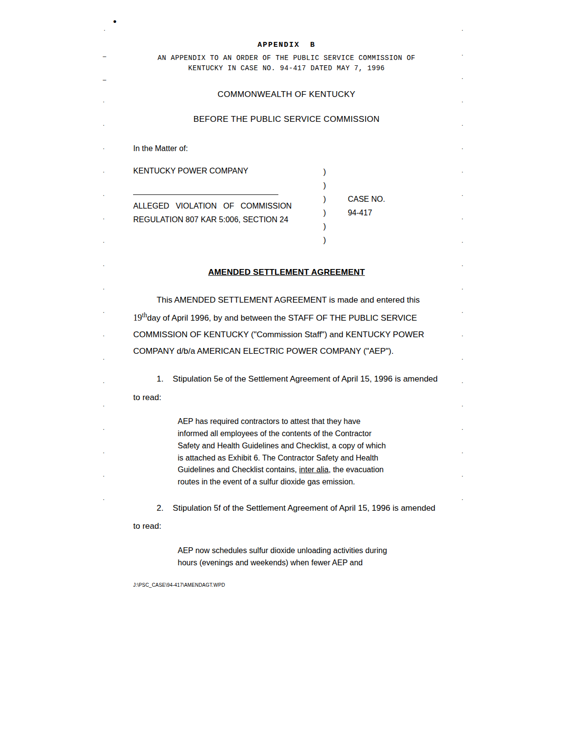. • _ _ . . . . . . . . . . . . . . . . . . . . . . . . . . . . . . . . . . . . . . .
APPENDIX B
AN APPENDIX TO AN ORDER OF THE PUBLIC SERVICE COMMISSION OF
KENTUCKY IN CASE NO. 94-417 DATED MAY 7, 1996
COMMONWEALTH OF KENTUCKY
BEFORE THE PUBLIC SERVICE COMMISSION
In the Matter of:
| KENTUCKY POWER COMPANY ALLEGED VIOLATION OF COMMISSION REGULATION 807 KAR 5:006, SECTION 24 | ) ) ) ) ) ) | CASE NO. 94-417 |
AMENDED SETTLEMENT AGREEMENT
This AMENDED SETTLEMENT AGREEMENT is made and entered this 19thday of April 1996, by and between the STAFF OF THE PUBLIC SERVICE COMMISSION OF KENTUCKY ("Commission Staff") and KENTUCKY POWER COMPANY d/b/a AMERICAN ELECTRIC POWER COMPANY ("AEP").
1. Stipulation 5e of the Settlement Agreement of April 15, 1996 is amended
to read:
AEP has required contractors to attest that they have informed all employees of the contents of the Contractor Safety and Health Guidelines and Checklist, a copy of which is attached as Exhibit 6. The Contractor Safety and Health Guidelines and Checklist contains, inter alia, the evacuation routes in the event of a sulfur dioxide gas emission.
2. Stipulation 5f of the Settlement Agreement of April 15, 1996 is amended
to read:
AEP now schedules sulfur dioxide unloading activities during hours (evenings and weekends) when fewer AEP and
J:\PSC_CASE\94-417\AMENDAGT.WPD